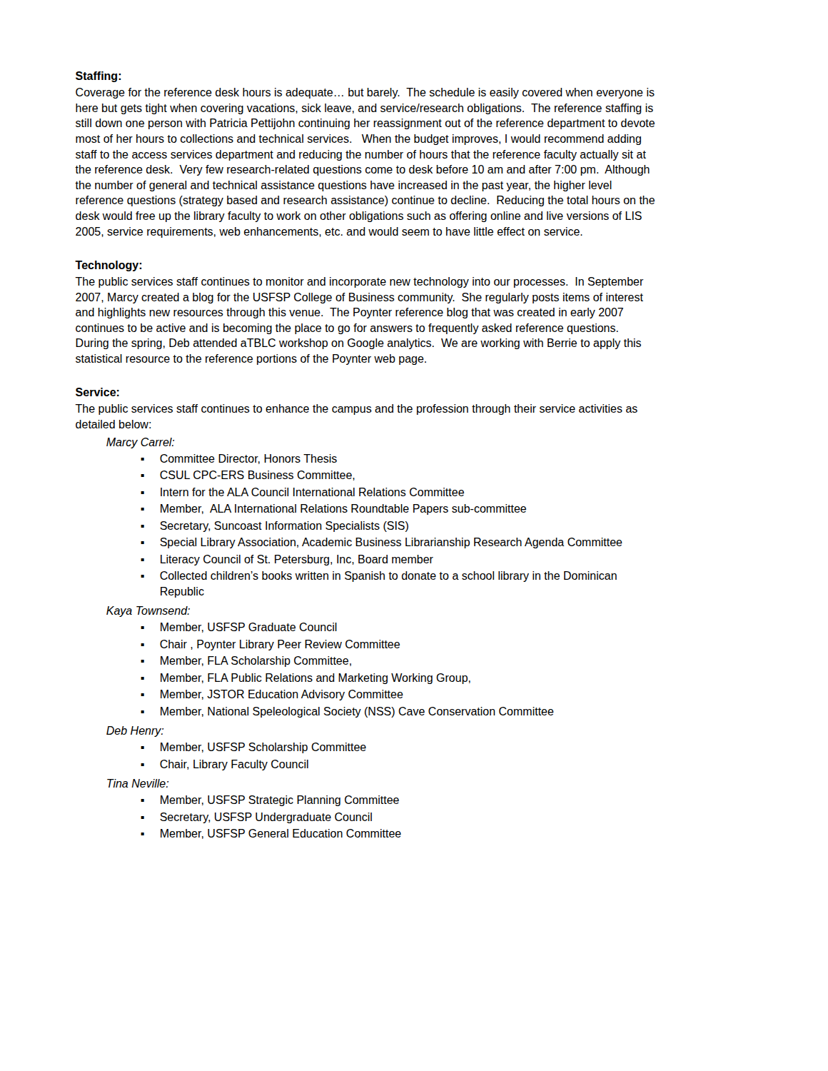Staffing:
Coverage for the reference desk hours is adequate… but barely. The schedule is easily covered when everyone is here but gets tight when covering vacations, sick leave, and service/research obligations. The reference staffing is still down one person with Patricia Pettijohn continuing her reassignment out of the reference department to devote most of her hours to collections and technical services. When the budget improves, I would recommend adding staff to the access services department and reducing the number of hours that the reference faculty actually sit at the reference desk. Very few research-related questions come to desk before 10 am and after 7:00 pm. Although the number of general and technical assistance questions have increased in the past year, the higher level reference questions (strategy based and research assistance) continue to decline. Reducing the total hours on the desk would free up the library faculty to work on other obligations such as offering online and live versions of LIS 2005, service requirements, web enhancements, etc. and would seem to have little effect on service.
Technology:
The public services staff continues to monitor and incorporate new technology into our processes. In September 2007, Marcy created a blog for the USFSP College of Business community. She regularly posts items of interest and highlights new resources through this venue. The Poynter reference blog that was created in early 2007 continues to be active and is becoming the place to go for answers to frequently asked reference questions. During the spring, Deb attended aTBLC workshop on Google analytics. We are working with Berrie to apply this statistical resource to the reference portions of the Poynter web page.
Service:
The public services staff continues to enhance the campus and the profession through their service activities as detailed below:
Marcy Carrel:
Committee Director, Honors Thesis
CSUL CPC-ERS Business Committee,
Intern for the ALA Council International Relations Committee
Member, ALA International Relations Roundtable Papers sub-committee
Secretary, Suncoast Information Specialists (SIS)
Special Library Association, Academic Business Librarianship Research Agenda Committee
Literacy Council of St. Petersburg, Inc, Board member
Collected children’s books written in Spanish to donate to a school library in the Dominican Republic
Kaya Townsend:
Member, USFSP Graduate Council
Chair , Poynter Library Peer Review Committee
Member, FLA Scholarship Committee,
Member, FLA Public Relations and Marketing Working Group,
Member, JSTOR Education Advisory Committee
Member, National Speleological Society (NSS) Cave Conservation Committee
Deb Henry:
Member, USFSP Scholarship Committee
Chair, Library Faculty Council
Tina Neville:
Member, USFSP Strategic Planning Committee
Secretary, USFSP Undergraduate Council
Member, USFSP General Education Committee